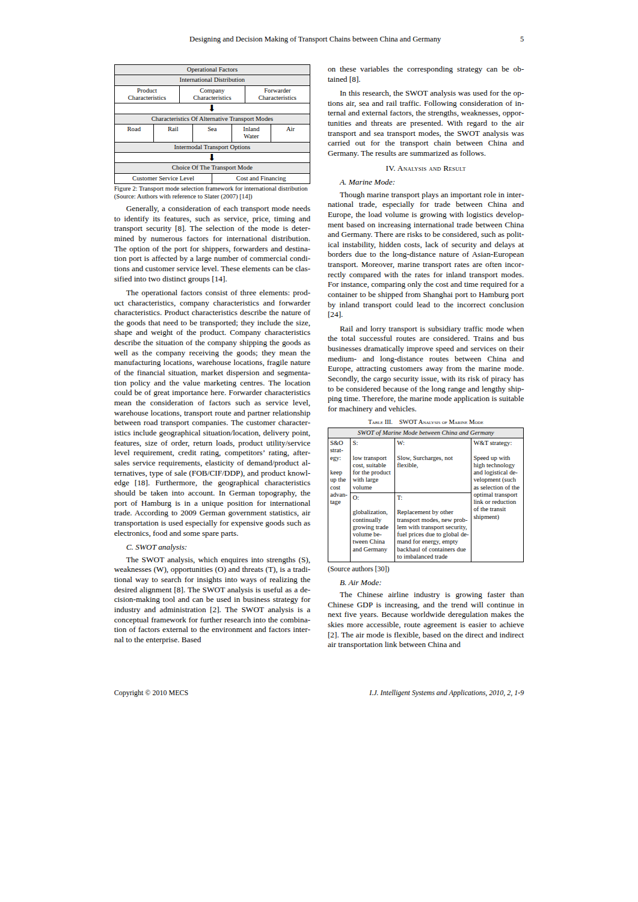Designing and Decision Making of Transport Chains between China and Germany
5
Operational Factors
International Distribution
Product
Characteristics
Company
Characteristics
Forwarder
Characteristics
⬇
Characteristics Of Alternative Transport Modes
Road
Rail
Sea
Inland
Water
Air
Intermodal Transport Options
⬇
Choice Of The Transport Mode
Customer Service Level
Cost and Financing
Figure 2: Transport mode selection framework for international distribution (Source: Authors with reference to Slater (2007) [14])
Generally, a consideration of each transport mode needs to identify its features, such as service, price, timing and transport security [8]. The selection of the mode is determined by numerous factors for international distribution. The option of the port for shippers, forwarders and destination port is affected by a large number of commercial conditions and customer service level. These elements can be classified into two distinct groups [14].
The operational factors consist of three elements: product characteristics, company characteristics and forwarder characteristics. Product characteristics describe the nature of the goods that need to be transported; they include the size, shape and weight of the product. Company characteristics describe the situation of the company shipping the goods as well as the company receiving the goods; they mean the manufacturing locations, warehouse locations, fragile nature of the financial situation, market dispersion and segmentation policy and the value marketing centres. The location could be of great importance here. Forwarder characteristics mean the consideration of factors such as service level, warehouse locations, transport route and partner relationship between road transport companies. The customer characteristics include geographical situation/location, delivery point, features, size of order, return loads, product utility/service level requirement, credit rating, competitors’ rating, after-sales service requirements, elasticity of demand/product alternatives, type of sale (FOB/CIF/DDP), and product knowledge [18]. Furthermore, the geographical characteristics should be taken into account. In German topography, the port of Hamburg is in a unique position for international trade. According to 2009 German government statistics, air transportation is used especially for expensive goods such as electronics, food and some spare parts.
C. SWOT analysis:
The SWOT analysis, which enquires into strengths (S), weaknesses (W), opportunities (O) and threats (T), is a traditional way to search for insights into ways of realizing the desired alignment [8]. The SWOT analysis is useful as a decision-making tool and can be used in business strategy for industry and administration [2]. The SWOT analysis is a conceptual framework for further research into the combination of factors external to the environment and factors internal to the enterprise. Based
on these variables the corresponding strategy can be obtained [8].
In this research, the SWOT analysis was used for the options air, sea and rail traffic. Following consideration of internal and external factors, the strengths, weaknesses, opportunities and threats are presented. With regard to the air transport and sea transport modes, the SWOT analysis was carried out for the transport chain between China and Germany. The results are summarized as follows.
IV. Analysis and Result
A. Marine Mode:
Though marine transport plays an important role in international trade, especially for trade between China and Europe, the load volume is growing with logistics development based on increasing international trade between China and Germany. There are risks to be considered, such as political instability, hidden costs, lack of security and delays at borders due to the long-distance nature of Asian-European transport. Moreover, marine transport rates are often incorrectly compared with the rates for inland transport modes. For instance, comparing only the cost and time required for a container to be shipped from Shanghai port to Hamburg port by inland transport could lead to the incorrect conclusion [24].
Rail and lorry transport is subsidiary traffic mode when the total successful routes are considered. Trains and bus businesses dramatically improve speed and services on their medium- and long-distance routes between China and Europe, attracting customers away from the marine mode. Secondly, the cargo security issue, with its risk of piracy has to be considered because of the long range and lengthy shipping time. Therefore, the marine mode application is suitable for machinery and vehicles.
Table III. SWOT Analysis of Marine Mode
| SWOT of Marine Mode between China and Germany |
| --- |
| S&O strategy: keep up the cost advantage | S: low transport cost, suitable for the product with large volume | W: Slow, Surcharges, not flexible, | W&T strategy: Speed up with high technology and logistical development (such as selection of the optimal transport link or reduction of the transit shipment) |
| O: globalization, continually growing trade volume between China and Germany | T: Replacement by other transport modes, new problem with transport security, fuel prices due to global demand for energy, empty backhaul of containers due to imbalanced trade |
(Source authors [30])
B. Air Mode:
The Chinese airline industry is growing faster than Chinese GDP is increasing, and the trend will continue in next five years. Because worldwide deregulation makes the skies more accessible, route agreement is easier to achieve [2]. The air mode is flexible, based on the direct and indirect air transportation link between China and
Copyright © 2010 MECS
I.J. Intelligent Systems and Applications, 2010, 2, 1-9